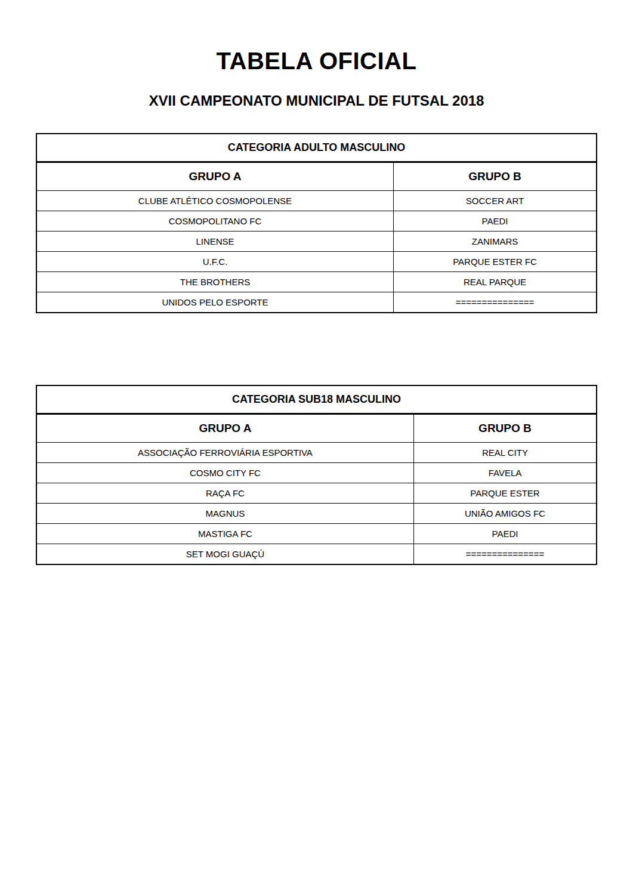TABELA OFICIAL
XVII CAMPEONATO MUNICIPAL DE FUTSAL 2018
CATEGORIA ADULTO MASCULINO
| GRUPO A | GRUPO B |
| --- | --- |
| CLUBE ATLÉTICO COSMOPOLENSE | SOCCER ART |
| COSMOPOLITANO FC | PAEDI |
| LINENSE | ZANIMARS |
| U.F.C. | PARQUE ESTER FC |
| THE BROTHERS | REAL PARQUE |
| UNIDOS PELO ESPORTE | =============== |
CATEGORIA SUB18 MASCULINO
| GRUPO A | GRUPO B |
| --- | --- |
| ASSOCIAÇÃO FERROVIÁRIA ESPORTIVA | REAL CITY |
| COSMO CITY FC | FAVELA |
| RAÇA FC | PARQUE ESTER |
| MAGNUS | UNIÃO AMIGOS FC |
| MASTIGA FC | PAEDI |
| SET MOGI GUAÇÚ | =============== |